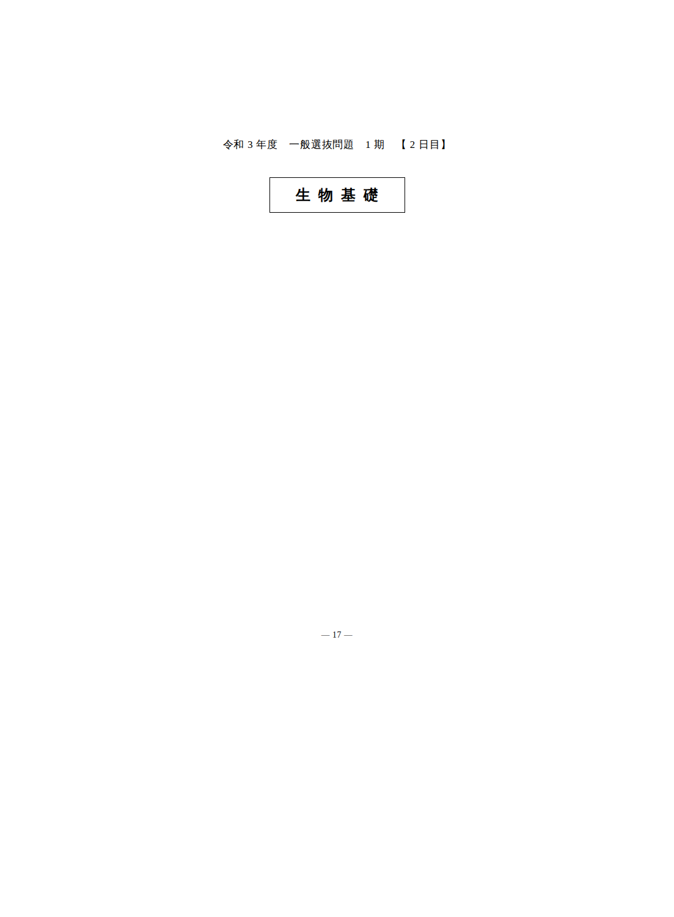令和 3 年度　一般選抜問題　1 期　【 2 日目】
生物基礎
— 17 —